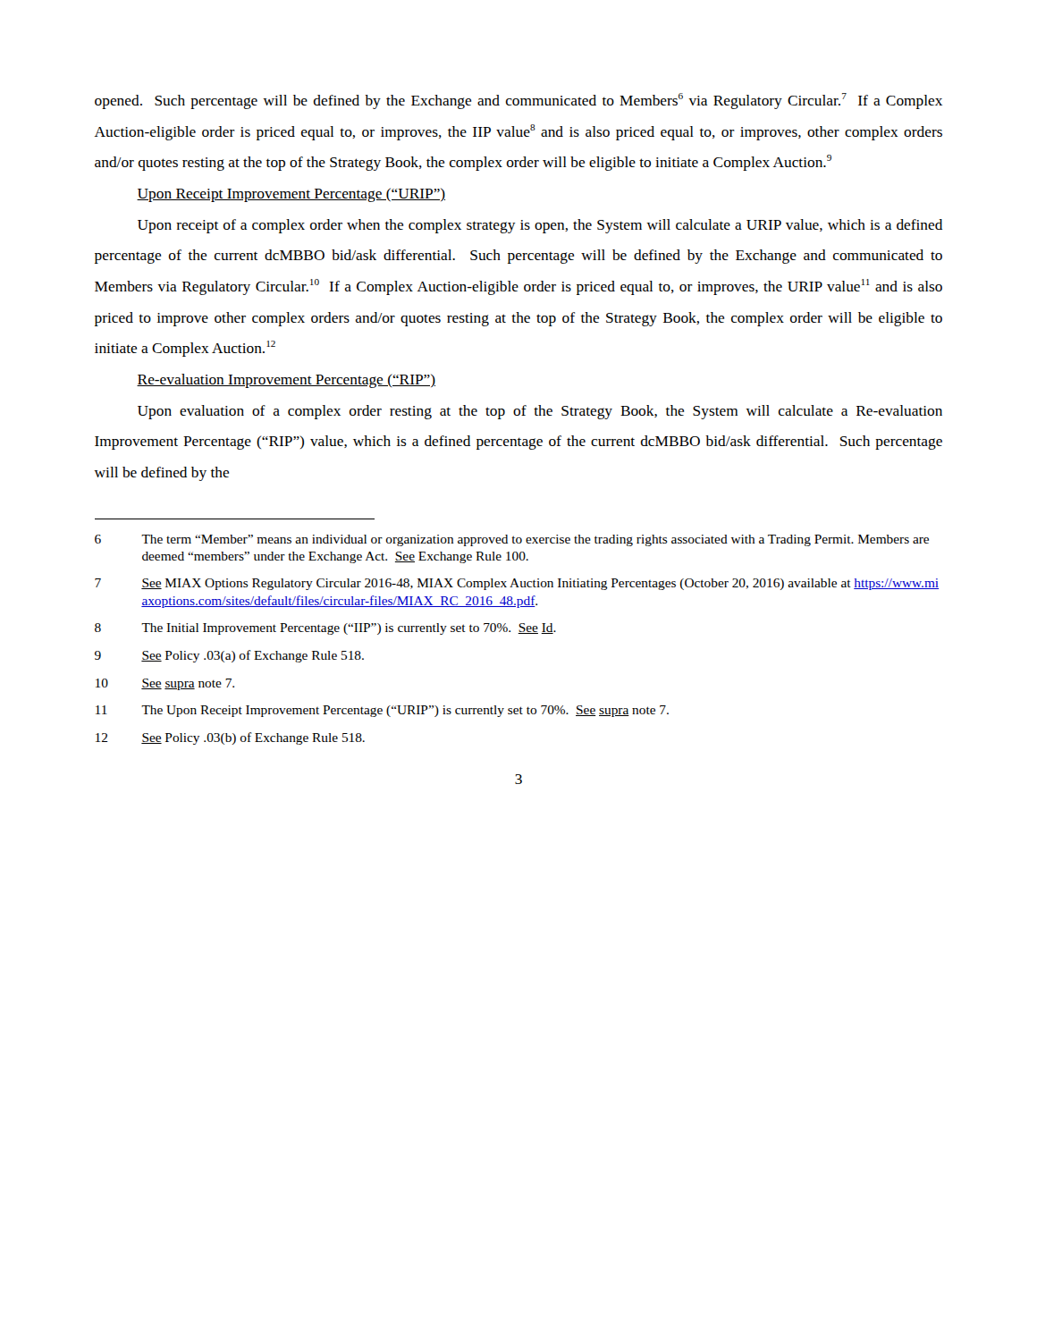opened. Such percentage will be defined by the Exchange and communicated to Members6 via Regulatory Circular.7 If a Complex Auction-eligible order is priced equal to, or improves, the IIP value8 and is also priced equal to, or improves, other complex orders and/or quotes resting at the top of the Strategy Book, the complex order will be eligible to initiate a Complex Auction.9
Upon Receipt Improvement Percentage (“URIP”)
Upon receipt of a complex order when the complex strategy is open, the System will calculate a URIP value, which is a defined percentage of the current dcMBBO bid/ask differential. Such percentage will be defined by the Exchange and communicated to Members via Regulatory Circular.10 If a Complex Auction-eligible order is priced equal to, or improves, the URIP value11 and is also priced to improve other complex orders and/or quotes resting at the top of the Strategy Book, the complex order will be eligible to initiate a Complex Auction.12
Re-evaluation Improvement Percentage (“RIP”)
Upon evaluation of a complex order resting at the top of the Strategy Book, the System will calculate a Re-evaluation Improvement Percentage (“RIP”) value, which is a defined percentage of the current dcMBBO bid/ask differential. Such percentage will be defined by the
6
The term “Member” means an individual or organization approved to exercise the trading rights associated with a Trading Permit. Members are deemed “members” under the Exchange Act. See Exchange Rule 100.
7
See MIAX Options Regulatory Circular 2016-48, MIAX Complex Auction Initiating Percentages (October 20, 2016) available at https://www.miaxoptions.com/sites/default/files/circular-files/MIAX_RC_2016_48.pdf.
8
The Initial Improvement Percentage (“IIP”) is currently set to 70%. See Id.
9
See Policy .03(a) of Exchange Rule 518.
10
See supra note 7.
11
The Upon Receipt Improvement Percentage (“URIP”) is currently set to 70%. See supra note 7.
12
See Policy .03(b) of Exchange Rule 518.
3